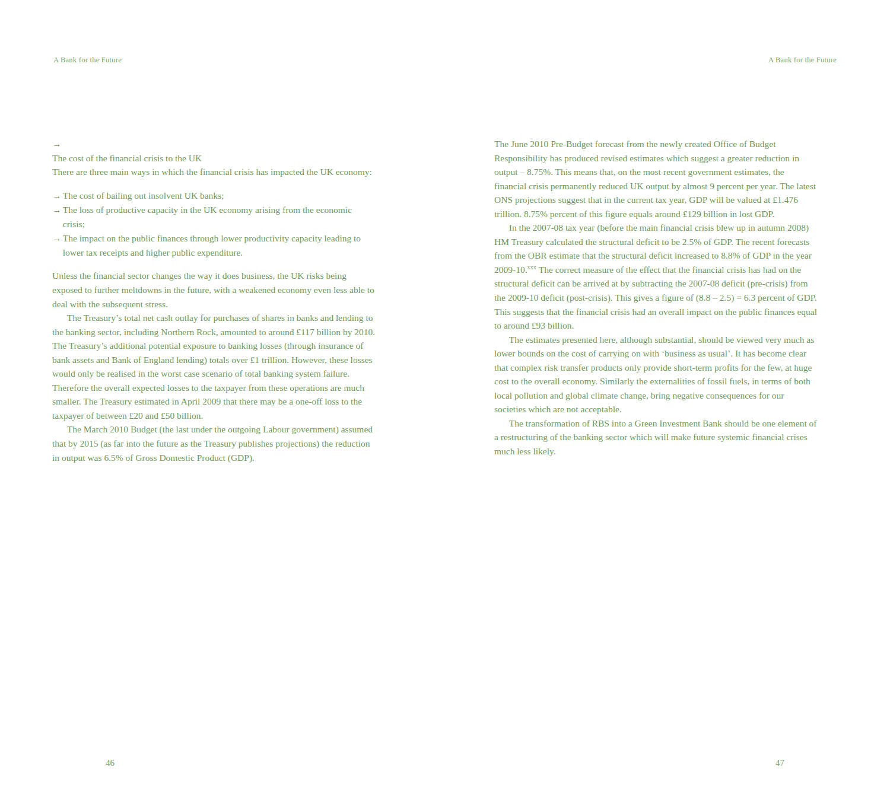A Bank for the Future A Bank for the Future
→
The cost of the financial crisis to the UK
There are three main ways in which the financial crisis has impacted the UK economy:
The cost of bailing out insolvent UK banks;
The loss of productive capacity in the UK economy arising from the economic crisis;
The impact on the public finances through lower productivity capacity leading to lower tax receipts and higher public expenditure.
Unless the financial sector changes the way it does business, the UK risks being exposed to further meltdowns in the future, with a weakened economy even less able to deal with the subsequent stress.
The Treasury’s total net cash outlay for purchases of shares in banks and lending to the banking sector, including Northern Rock, amounted to around £117 billion by 2010. The Treasury’s additional potential exposure to banking losses (through insurance of bank assets and Bank of England lending) totals over £1 trillion. However, these losses would only be realised in the worst case scenario of total banking system failure. Therefore the overall expected losses to the taxpayer from these operations are much smaller. The Treasury estimated in April 2009 that there may be a one-off loss to the taxpayer of between £20 and £50 billion.
The March 2010 Budget (the last under the outgoing Labour government) assumed that by 2015 (as far into the future as the Treasury publishes projections) the reduction in output was 6.5% of Gross Domestic Product (GDP).
The June 2010 Pre-Budget forecast from the newly created Office of Budget Responsibility has produced revised estimates which suggest a greater reduction in output – 8.75%. This means that, on the most recent government estimates, the financial crisis permanently reduced UK output by almost 9 percent per year. The latest ONS projections suggest that in the current tax year, GDP will be valued at £1.476 trillion. 8.75% percent of this figure equals around £129 billion in lost GDP.
In the 2007-08 tax year (before the main financial crisis blew up in autumn 2008) HM Treasury calculated the structural deficit to be 2.5% of GDP. The recent forecasts from the OBR estimate that the structural deficit increased to 8.8% of GDP in the year 2009-10.xxx The correct measure of the effect that the financial crisis has had on the structural deficit can be arrived at by subtracting the 2007-08 deficit (pre-crisis) from the 2009-10 deficit (post-crisis). This gives a figure of (8.8 – 2.5) = 6.3 percent of GDP. This suggests that the financial crisis had an overall impact on the public finances equal to around £93 billion.
The estimates presented here, although substantial, should be viewed very much as lower bounds on the cost of carrying on with ‘business as usual’. It has become clear that complex risk transfer products only provide short-term profits for the few, at huge cost to the overall economy. Similarly the externalities of fossil fuels, in terms of both local pollution and global climate change, bring negative consequences for our societies which are not acceptable.
The transformation of RBS into a Green Investment Bank should be one element of a restructuring of the banking sector which will make future systemic financial crises much less likely.
46 47